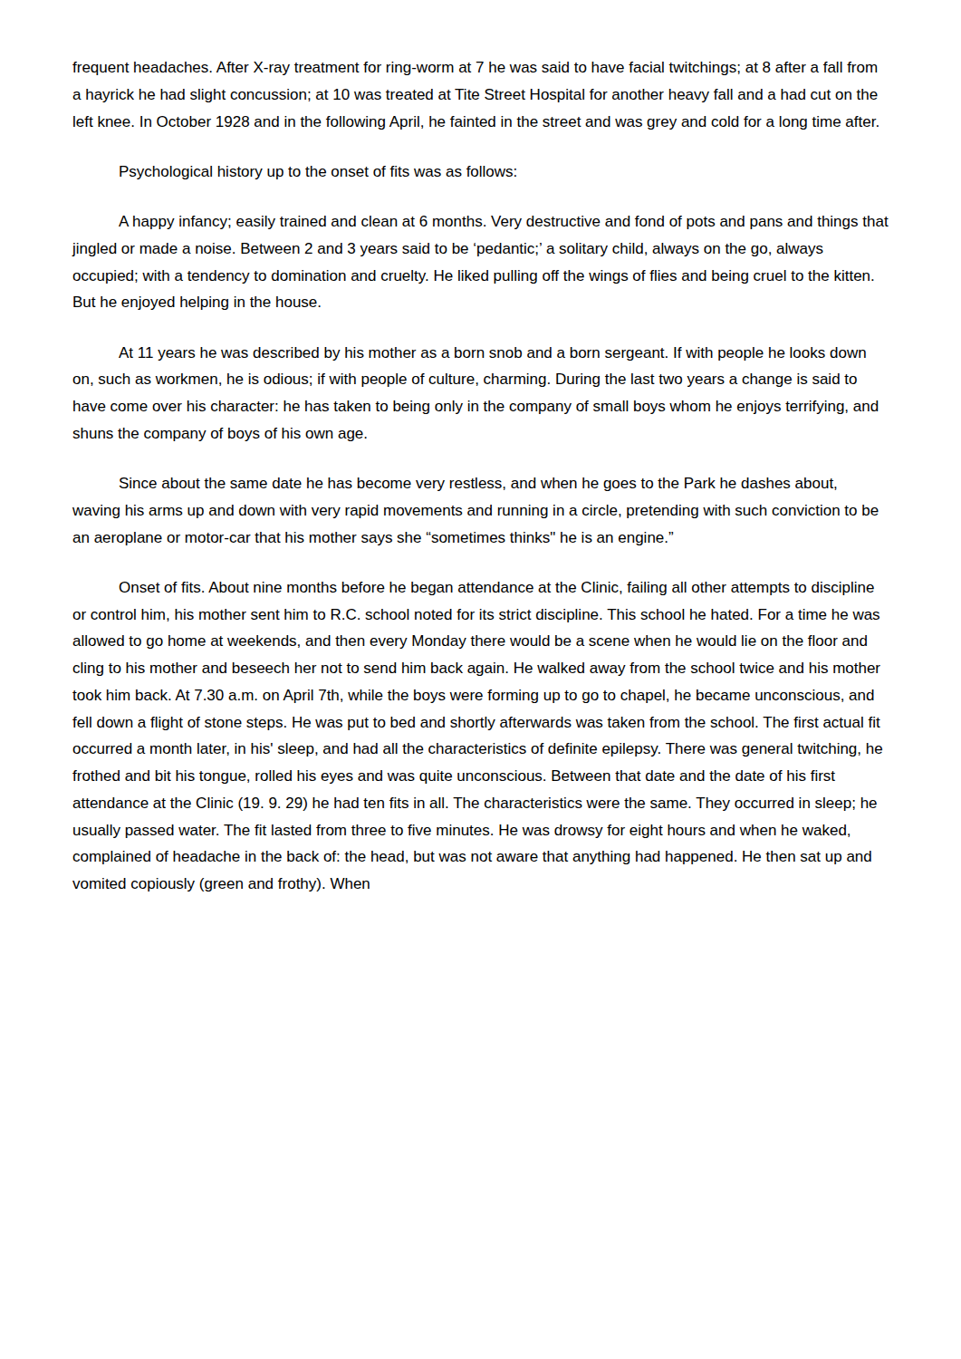frequent headaches. After X-ray treatment for ring-worm at 7 he was said to have facial twitchings; at 8 after a fall from a hayrick he had slight concussion; at 10 was treated at Tite Street Hospital for another heavy fall and a had cut on the left knee. In October 1928 and in the following April, he fainted in the street and was grey and cold for a long time after.
Psychological history up to the onset of fits was as follows:
A happy infancy; easily trained and clean at 6 months. Very destructive and fond of pots and pans and things that jingled or made a noise. Between 2 and 3 years said to be ‘pedantic;’ a solitary child, always on the go, always occupied; with a tendency to domination and cruelty. He liked pulling off the wings of flies and being cruel to the kitten. But he enjoyed helping in the house.
At 11 years he was described by his mother as a born snob and a born sergeant. If with people he looks down on, such as workmen, he is odious; if with people of culture, charming. During the last two years a change is said to have come over his character: he has taken to being only in the company of small boys whom he enjoys terrifying, and shuns the company of boys of his own age.
Since about the same date he has become very restless, and when he goes to the Park he dashes about, waving his arms up and down with very rapid movements and running in a circle, pretending with such conviction to be an aeroplane or motor-car that his mother says she “sometimes thinks" he is an engine.”
Onset of fits. About nine months before he began attendance at the Clinic, failing all other attempts to discipline or control him, his mother sent him to R.C. school noted for its strict discipline. This school he hated. For a time he was allowed to go home at weekends, and then every Monday there would be a scene when he would lie on the floor and cling to his mother and beseech her not to send him back again. He walked away from the school twice and his mother took him back. At 7.30 a.m. on April 7th, while the boys were forming up to go to chapel, he became unconscious, and fell down a flight of stone steps. He was put to bed and shortly afterwards was taken from the school. The first actual fit occurred a month later, in his' sleep, and had all the characteristics of definite epilepsy. There was general twitching, he frothed and bit his tongue, rolled his eyes and was quite unconscious. Between that date and the date of his first attendance at the Clinic (19. 9. 29) he had ten fits in all. The characteristics were the same. They occurred in sleep; he usually passed water. The fit lasted from three to five minutes. He was drowsy for eight hours and when he waked, complained of headache in the back of: the head, but was not aware that anything had happened. He then sat up and vomited copiously (green and frothy). When